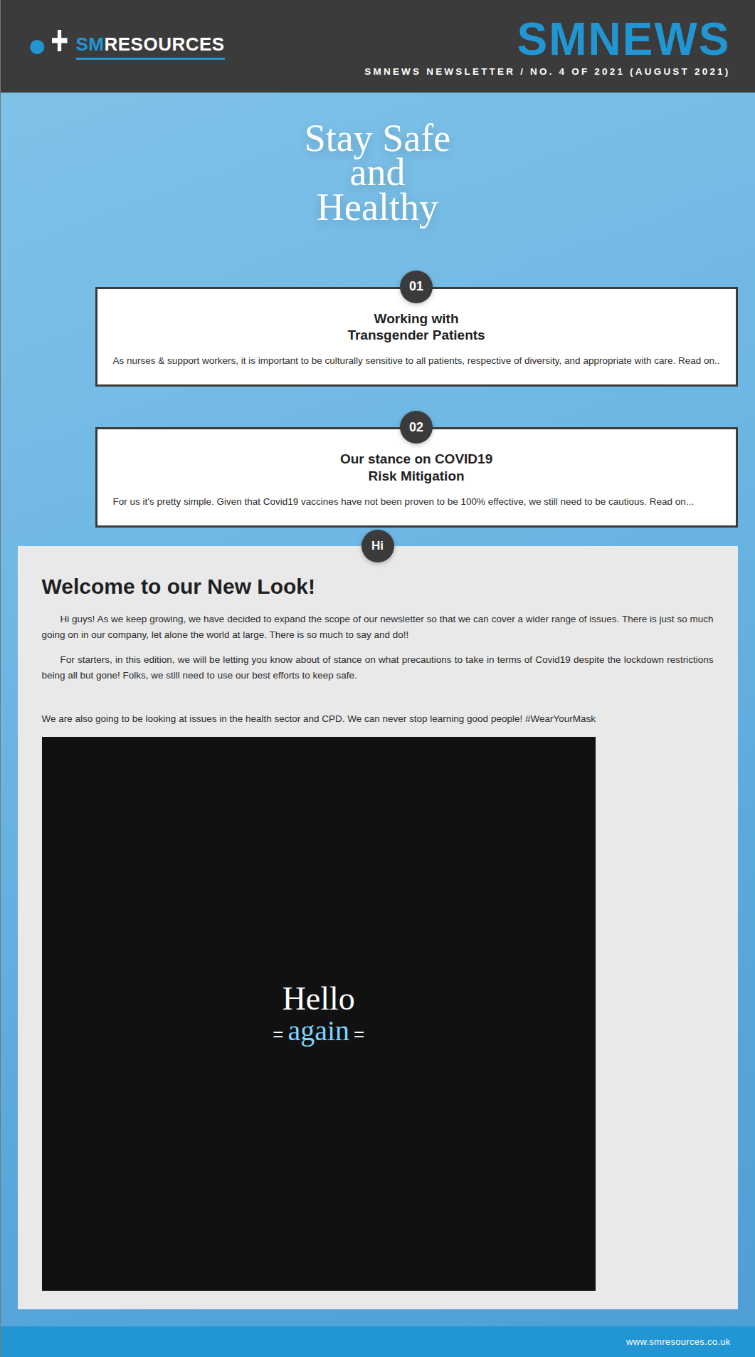●
SM RESOURCES
SMNEWS
SMNEWS NEWSLETTER / NO. 4 OF 2021 (AUGUST 2021)
Stay Safe and Healthy
01
Working with
Transgender Patients
As nurses & support workers, it is important to be culturally sensitive to all patients, respective of diversity, and appropriate with care. Read on..
02
Our stance on COVID19
Risk Mitigation
For us it's pretty simple. Given that Covid19 vaccines have not been proven to be 100% effective, we still need to be cautious. Read on...
Hi
Welcome to our New Look!
Hi guys! As we keep growing, we have decided to expand the scope of our newsletter so that we can cover a wider range of issues. There is just so much going on in our company, let alone the world at large. There is so much to say and do!!
For starters, in this edition, we will be letting you know about of stance on what precautions to take in terms of Covid19 despite the lockdown restrictions being all but gone! Folks, we still need to use our best efforts to keep safe.
We are also going to be looking at issues in the health sector and CPD. We can never stop learning good people! #WearYourMask
Hello again
www.smresources.co.uk